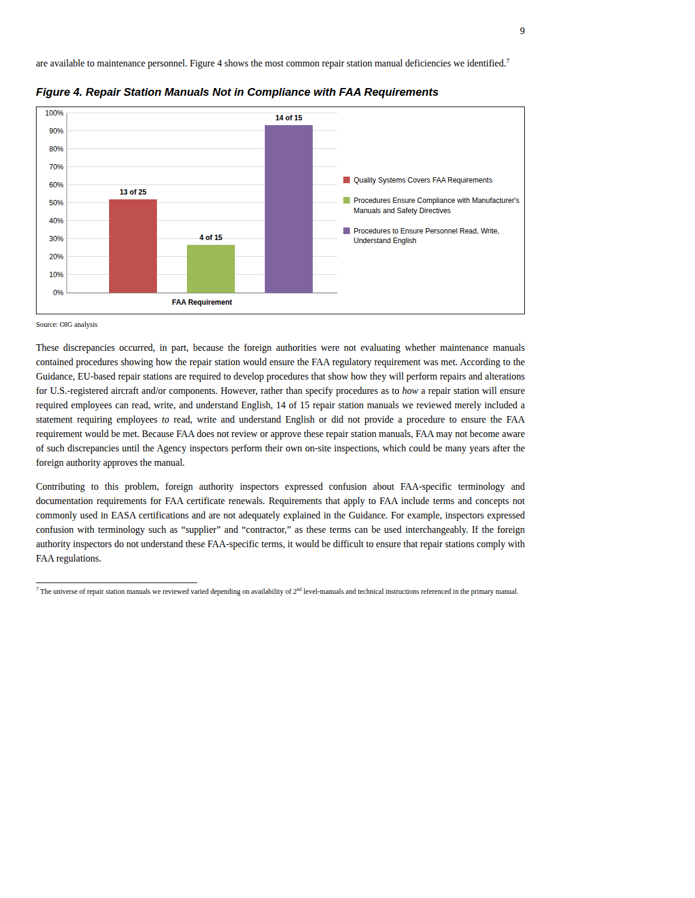9
are available to maintenance personnel. Figure 4 shows the most common repair station manual deficiencies we identified.7
Figure 4. Repair Station Manuals Not in Compliance with FAA Requirements
100%
90%
80%
70%
60%
50%
40%
30%
20%
10%
0%
13 of 25
4 of 15
14 of 15
FAA Requirement
Quality Systems Covers FAA Requirements
Procedures Ensure Compliance with Manufacturer's Manuals and Safety Directives
Procedures to Ensure Personnel Read, Write, Understand English
Source: OIG analysis
These discrepancies occurred, in part, because the foreign authorities were not evaluating whether maintenance manuals contained procedures showing how the repair station would ensure the FAA regulatory requirement was met. According to the Guidance, EU-based repair stations are required to develop procedures that show how they will perform repairs and alterations for U.S.-registered aircraft and/or components. However, rather than specify procedures as to how a repair station will ensure required employees can read, write, and understand English, 14 of 15 repair station manuals we reviewed merely included a statement requiring employees to read, write and understand English or did not provide a procedure to ensure the FAA requirement would be met. Because FAA does not review or approve these repair station manuals, FAA may not become aware of such discrepancies until the Agency inspectors perform their own on-site inspections, which could be many years after the foreign authority approves the manual.
Contributing to this problem, foreign authority inspectors expressed confusion about FAA-specific terminology and documentation requirements for FAA certificate renewals. Requirements that apply to FAA include terms and concepts not commonly used in EASA certifications and are not adequately explained in the Guidance. For example, inspectors expressed confusion with terminology such as “supplier” and “contractor,” as these terms can be used interchangeably. If the foreign authority inspectors do not understand these FAA-specific terms, it would be difficult to ensure that repair stations comply with FAA regulations.
7 The universe of repair station manuals we reviewed varied depending on availability of 2nd level-manuals and technical instructions referenced in the primary manual.